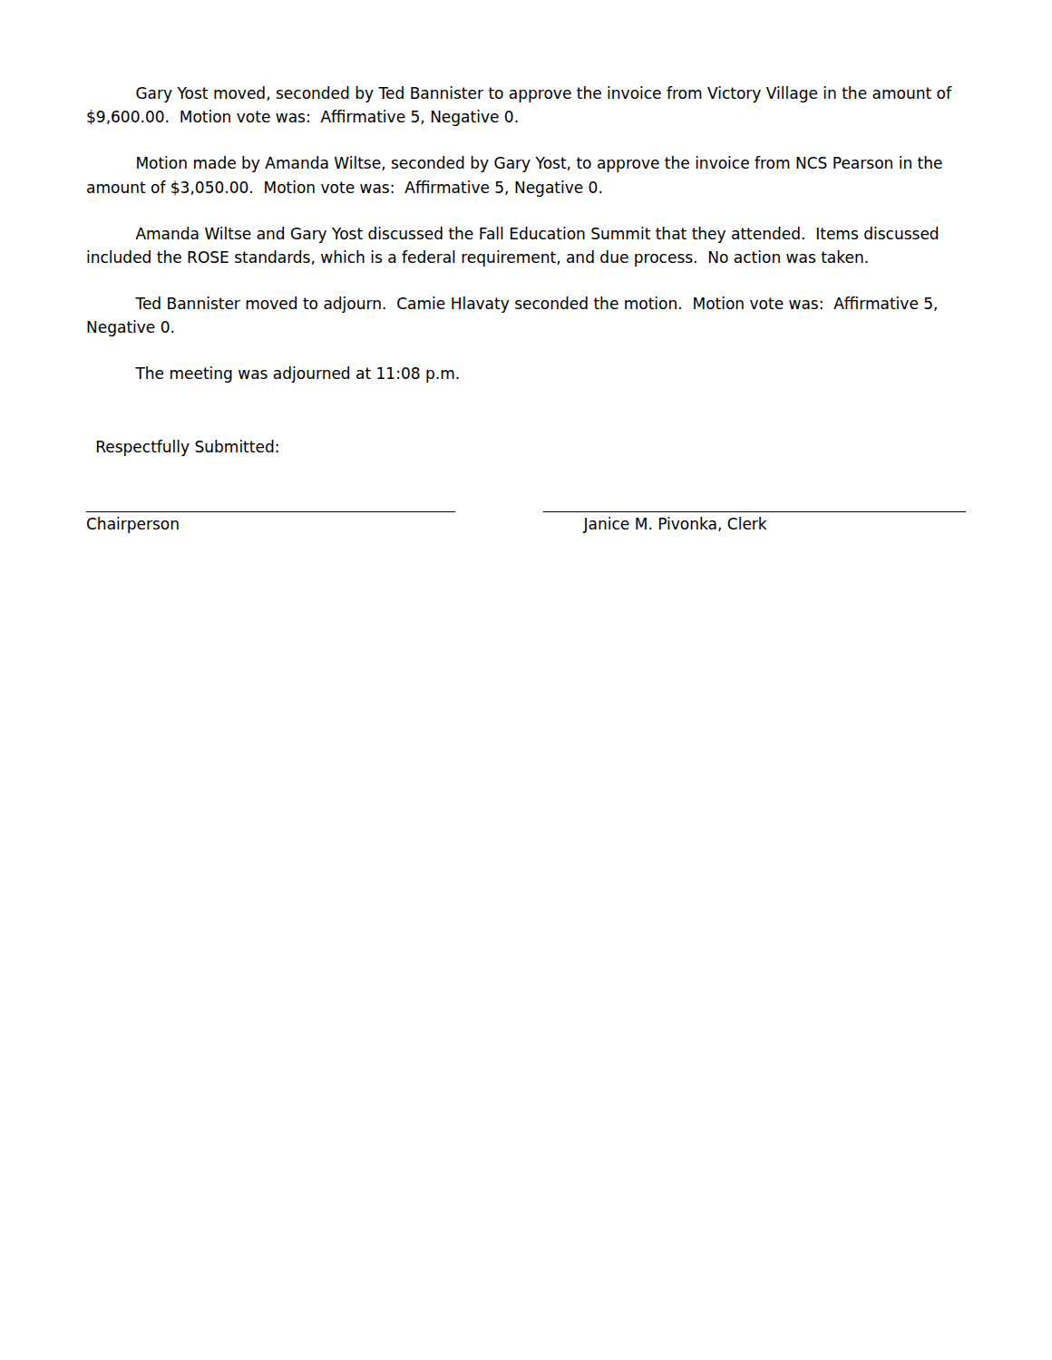Gary Yost moved, seconded by Ted Bannister to approve the invoice from Victory Village in the amount of $9,600.00. Motion vote was: Affirmative 5, Negative 0.
Motion made by Amanda Wiltse, seconded by Gary Yost, to approve the invoice from NCS Pearson in the amount of $3,050.00. Motion vote was: Affirmative 5, Negative 0.
Amanda Wiltse and Gary Yost discussed the Fall Education Summit that they attended. Items discussed included the ROSE standards, which is a federal requirement, and due process. No action was taken.
Ted Bannister moved to adjourn. Camie Hlavaty seconded the motion. Motion vote was: Affirmative 5, Negative 0.
The meeting was adjourned at 11:08 p.m.
Respectfully Submitted:
| Chairperson | | Janice M. Pivonka, Clerk |